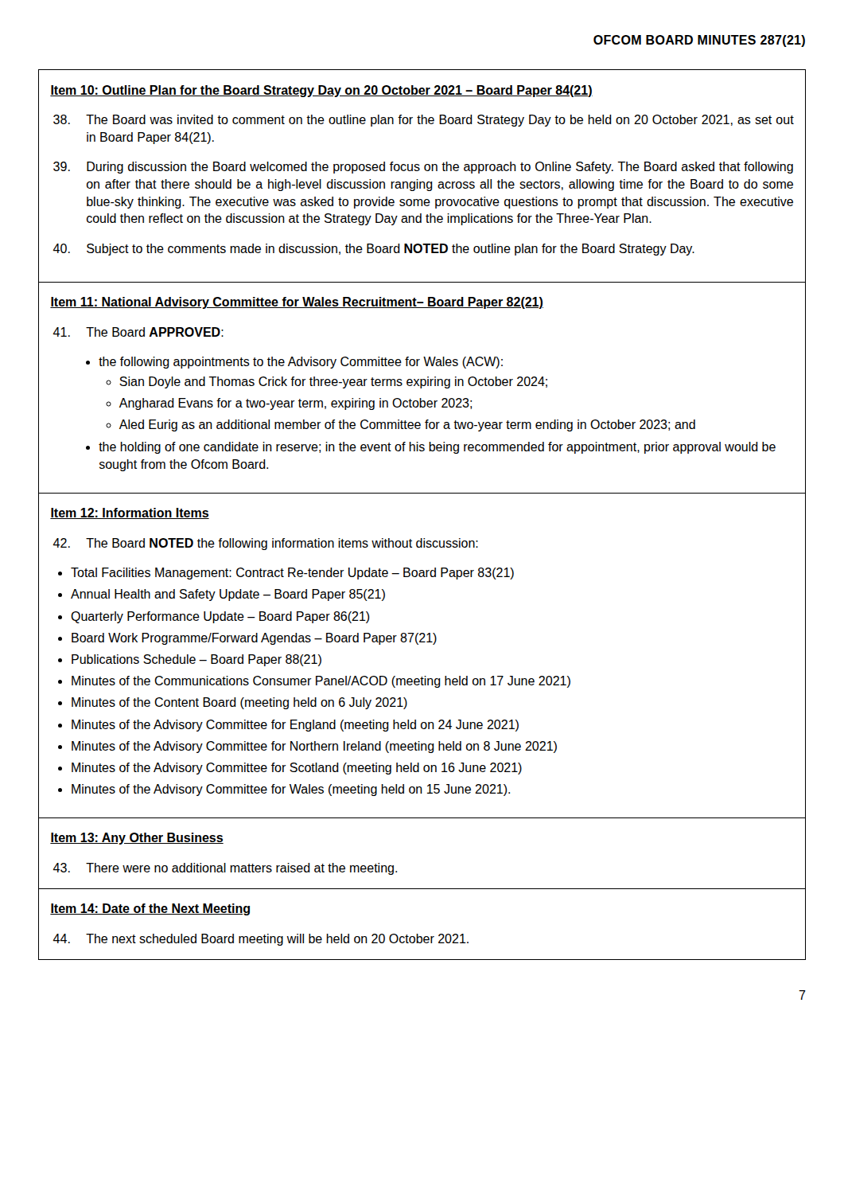OFCOM BOARD MINUTES 287(21)
Item 10: Outline Plan for the Board Strategy Day on 20 October 2021 – Board Paper 84(21)
38.
The Board was invited to comment on the outline plan for the Board Strategy Day to be held on 20 October 2021, as set out in Board Paper 84(21).
39.
During discussion the Board welcomed the proposed focus on the approach to Online Safety. The Board asked that following on after that there should be a high-level discussion ranging across all the sectors, allowing time for the Board to do some blue-sky thinking. The executive was asked to provide some provocative questions to prompt that discussion. The executive could then reflect on the discussion at the Strategy Day and the implications for the Three-Year Plan.
40.
Subject to the comments made in discussion, the Board NOTED the outline plan for the Board Strategy Day.
Item 11: National Advisory Committee for Wales Recruitment– Board Paper 82(21)
41.
The Board APPROVED:
the following appointments to the Advisory Committee for Wales (ACW):
Sian Doyle and Thomas Crick for three-year terms expiring in October 2024;
Angharad Evans for a two-year term, expiring in October 2023;
Aled Eurig as an additional member of the Committee for a two-year term ending in October 2023; and
the holding of one candidate in reserve; in the event of his being recommended for appointment, prior approval would be sought from the Ofcom Board.
Item 12: Information Items
42.
The Board NOTED the following information items without discussion:
Total Facilities Management: Contract Re-tender Update – Board Paper 83(21)
Annual Health and Safety Update – Board Paper 85(21)
Quarterly Performance Update – Board Paper 86(21)
Board Work Programme/Forward Agendas – Board Paper 87(21)
Publications Schedule – Board Paper 88(21)
Minutes of the Communications Consumer Panel/ACOD (meeting held on 17 June 2021)
Minutes of the Content Board (meeting held on 6 July 2021)
Minutes of the Advisory Committee for England (meeting held on 24 June 2021)
Minutes of the Advisory Committee for Northern Ireland (meeting held on 8 June 2021)
Minutes of the Advisory Committee for Scotland (meeting held on 16 June 2021)
Minutes of the Advisory Committee for Wales (meeting held on 15 June 2021).
Item 13: Any Other Business
43.
There were no additional matters raised at the meeting.
Item 14: Date of the Next Meeting
44.
The next scheduled Board meeting will be held on 20 October 2021.
7